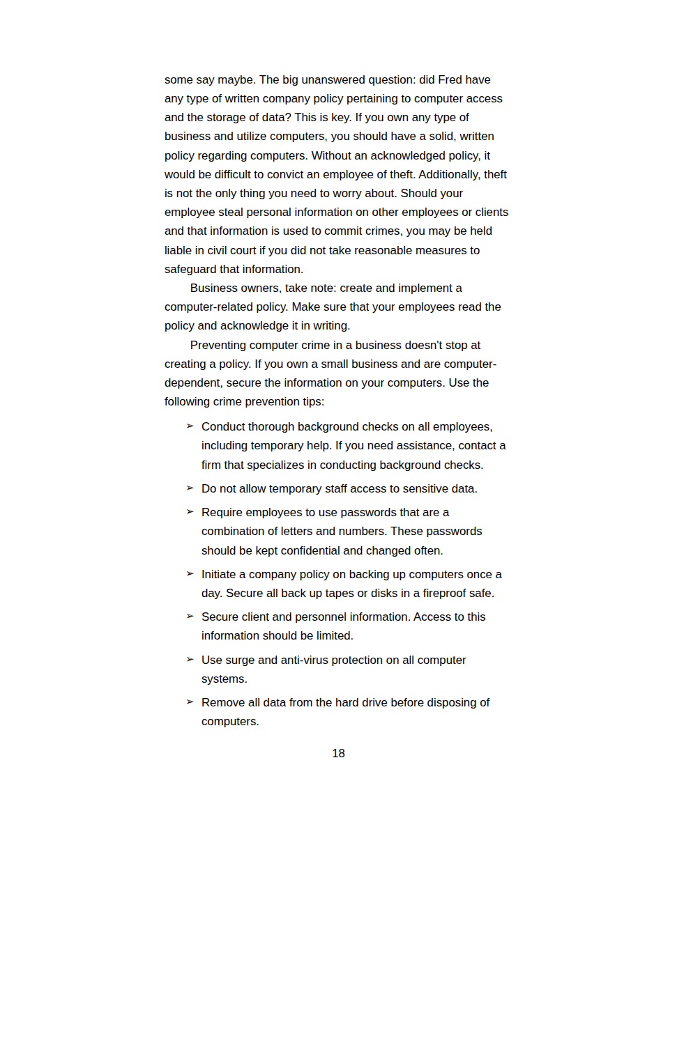some say maybe. The big unanswered question: did Fred have any type of written company policy pertaining to computer access and the storage of data? This is key. If you own any type of business and utilize computers, you should have a solid, written policy regarding computers. Without an acknowledged policy, it would be difficult to convict an employee of theft. Additionally, theft is not the only thing you need to worry about. Should your employee steal personal information on other employees or clients and that information is used to commit crimes, you may be held liable in civil court if you did not take reasonable measures to safeguard that information.
Business owners, take note: create and implement a computer-related policy. Make sure that your employees read the policy and acknowledge it in writing.
Preventing computer crime in a business doesn't stop at creating a policy. If you own a small business and are computer-dependent, secure the information on your computers. Use the following crime prevention tips:
Conduct thorough background checks on all employees, including temporary help. If you need assistance, contact a firm that specializes in conducting background checks.
Do not allow temporary staff access to sensitive data.
Require employees to use passwords that are a combination of letters and numbers. These passwords should be kept confidential and changed often.
Initiate a company policy on backing up computers once a day. Secure all back up tapes or disks in a fireproof safe.
Secure client and personnel information. Access to this information should be limited.
Use surge and anti-virus protection on all computer systems.
Remove all data from the hard drive before disposing of computers.
18